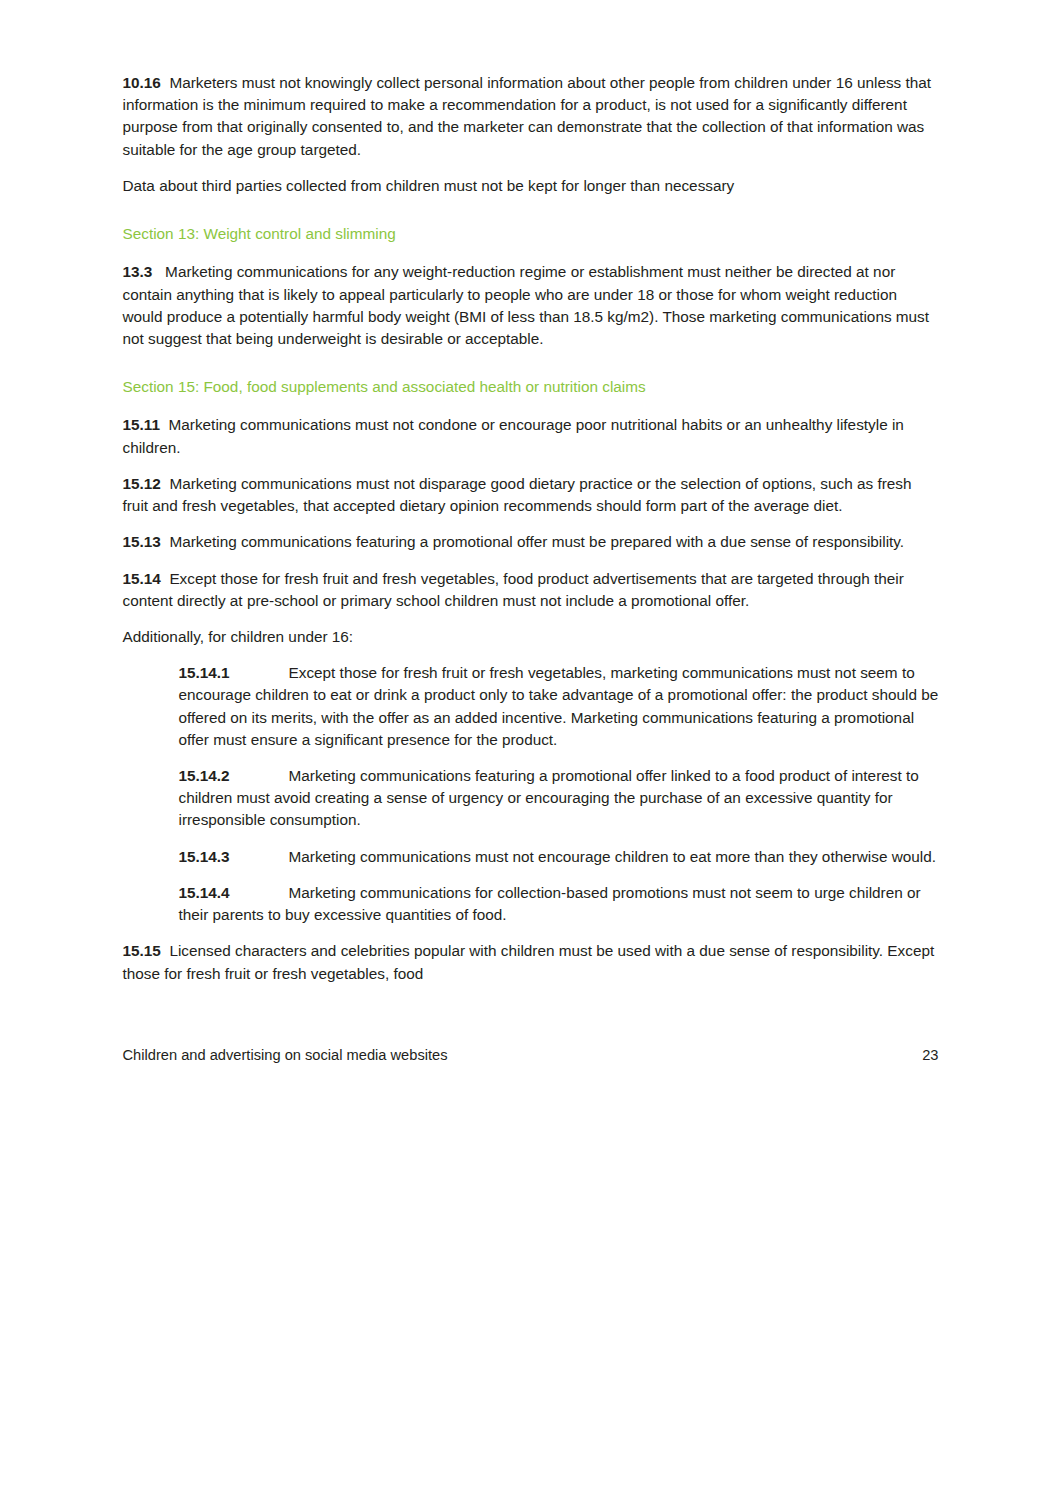10.16 Marketers must not knowingly collect personal information about other people from children under 16 unless that information is the minimum required to make a recommendation for a product, is not used for a significantly different purpose from that originally consented to, and the marketer can demonstrate that the collection of that information was suitable for the age group targeted.
Data about third parties collected from children must not be kept for longer than necessary
Section 13: Weight control and slimming
13.3 Marketing communications for any weight-reduction regime or establishment must neither be directed at nor contain anything that is likely to appeal particularly to people who are under 18 or those for whom weight reduction would produce a potentially harmful body weight (BMI of less than 18.5 kg/m2). Those marketing communications must not suggest that being underweight is desirable or acceptable.
Section 15: Food, food supplements and associated health or nutrition claims
15.11 Marketing communications must not condone or encourage poor nutritional habits or an unhealthy lifestyle in children.
15.12 Marketing communications must not disparage good dietary practice or the selection of options, such as fresh fruit and fresh vegetables, that accepted dietary opinion recommends should form part of the average diet.
15.13 Marketing communications featuring a promotional offer must be prepared with a due sense of responsibility.
15.14 Except those for fresh fruit and fresh vegetables, food product advertisements that are targeted through their content directly at pre-school or primary school children must not include a promotional offer.
Additionally, for children under 16:
15.14.1 Except those for fresh fruit or fresh vegetables, marketing communications must not seem to encourage children to eat or drink a product only to take advantage of a promotional offer: the product should be offered on its merits, with the offer as an added incentive. Marketing communications featuring a promotional offer must ensure a significant presence for the product.
15.14.2 Marketing communications featuring a promotional offer linked to a food product of interest to children must avoid creating a sense of urgency or encouraging the purchase of an excessive quantity for irresponsible consumption.
15.14.3 Marketing communications must not encourage children to eat more than they otherwise would.
15.14.4 Marketing communications for collection-based promotions must not seem to urge children or their parents to buy excessive quantities of food.
15.15 Licensed characters and celebrities popular with children must be used with a due sense of responsibility. Except those for fresh fruit or fresh vegetables, food
Children and advertising on social media websites 23